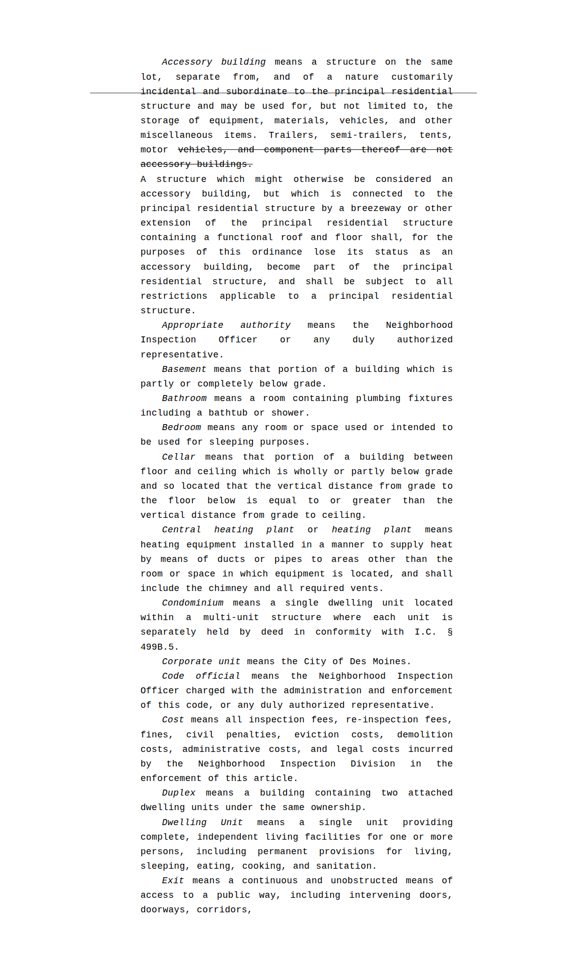Accessory building means a structure on the same lot, separate from, and of a nature customarily incidental and subordinate to the principal residential structure and may be used for, but not limited to, the storage of equipment, materials, vehicles, and other miscellaneous items. Trailers, semi-trailers, tents, motor vehicles, and component parts thereof are not accessory buildings.
A structure which might otherwise be considered an accessory building, but which is connected to the principal residential structure by a breezeway or other extension of the principal residential structure containing a functional roof and floor shall, for the purposes of this ordinance lose its status as an accessory building, become part of the principal residential structure, and shall be subject to all restrictions applicable to a principal residential structure.
Appropriate authority means the Neighborhood Inspection Officer or any duly authorized representative.
Basement means that portion of a building which is partly or completely below grade.
Bathroom means a room containing plumbing fixtures including a bathtub or shower.
Bedroom means any room or space used or intended to be used for sleeping purposes.
Cellar means that portion of a building between floor and ceiling which is wholly or partly below grade and so located that the vertical distance from grade to the floor below is equal to or greater than the vertical distance from grade to ceiling.
Central heating plant or heating plant means heating equipment installed in a manner to supply heat by means of ducts or pipes to areas other than the room or space in which equipment is located, and shall include the chimney and all required vents.
Condominium means a single dwelling unit located within a multi-unit structure where each unit is separately held by deed in conformity with I.C. § 499B.5.
Corporate unit means the City of Des Moines.
Code official means the Neighborhood Inspection Officer charged with the administration and enforcement of this code, or any duly authorized representative.
Cost means all inspection fees, re-inspection fees, fines, civil penalties, eviction costs, demolition costs, administrative costs, and legal costs incurred by the Neighborhood Inspection Division in the enforcement of this article.
Duplex means a building containing two attached dwelling units under the same ownership.
Dwelling Unit means a single unit providing complete, independent living facilities for one or more persons, including permanent provisions for living, sleeping, eating, cooking, and sanitation.
Exit means a continuous and unobstructed means of access to a public way, including intervening doors, doorways, corridors,